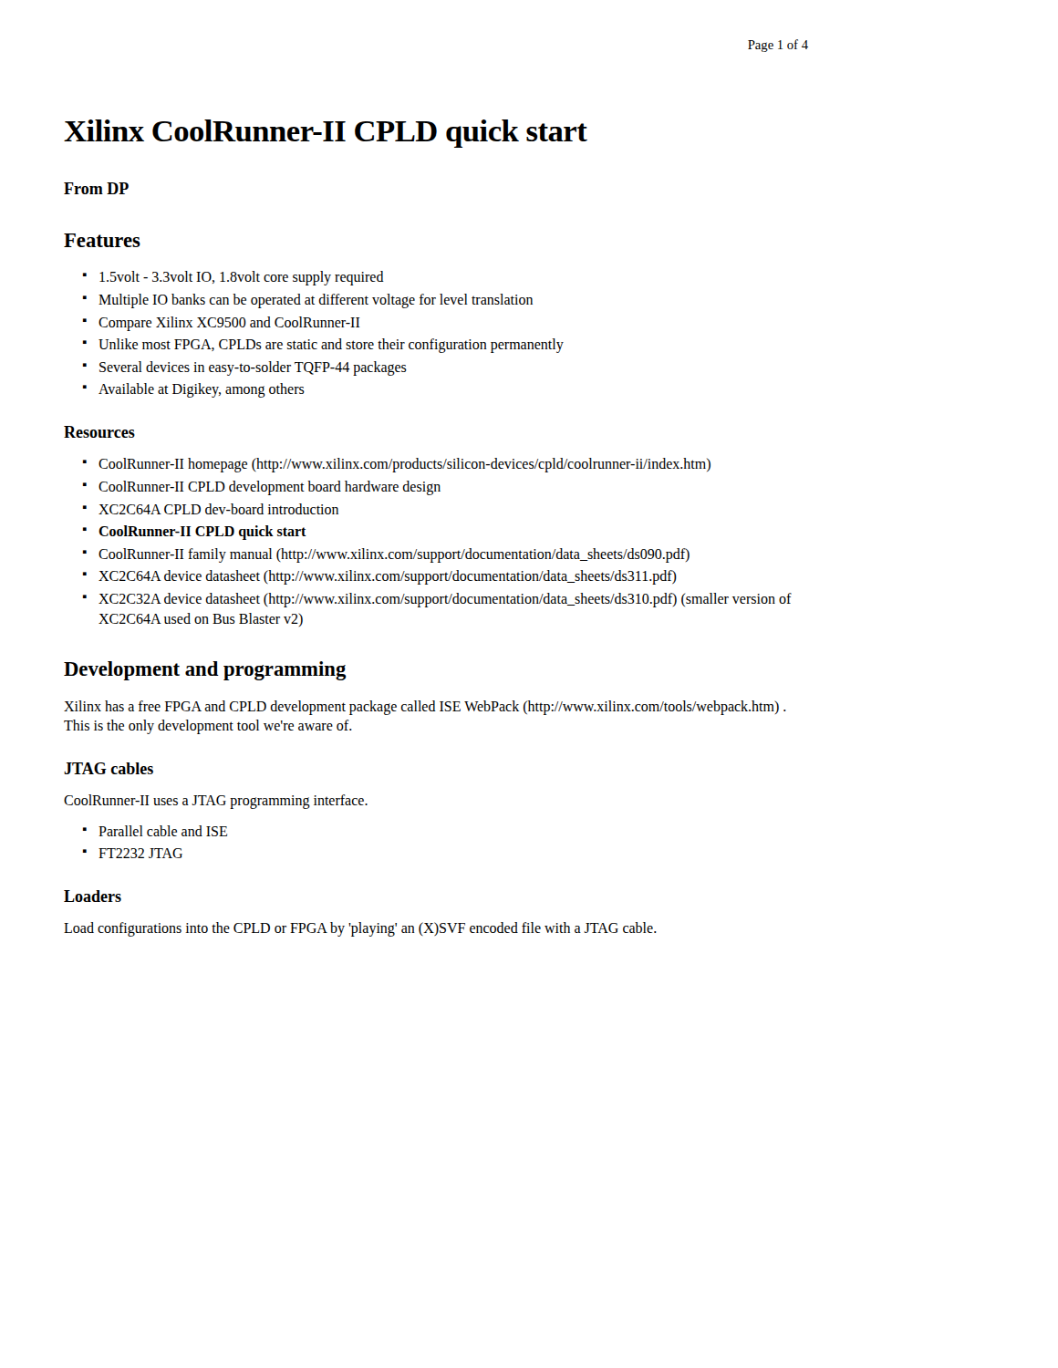Page 1 of 4
Xilinx CoolRunner-II CPLD quick start
From DP
Features
1.5volt - 3.3volt IO, 1.8volt core supply required
Multiple IO banks can be operated at different voltage for level translation
Compare Xilinx XC9500 and CoolRunner-II
Unlike most FPGA, CPLDs are static and store their configuration permanently
Several devices in easy-to-solder TQFP-44 packages
Available at Digikey, among others
Resources
CoolRunner-II homepage (http://www.xilinx.com/products/silicon-devices/cpld/coolrunner-ii/index.htm)
CoolRunner-II CPLD development board hardware design
XC2C64A CPLD dev-board introduction
CoolRunner-II CPLD quick start
CoolRunner-II family manual (http://www.xilinx.com/support/documentation/data_sheets/ds090.pdf)
XC2C64A device datasheet (http://www.xilinx.com/support/documentation/data_sheets/ds311.pdf)
XC2C32A device datasheet (http://www.xilinx.com/support/documentation/data_sheets/ds310.pdf) (smaller version of XC2C64A used on Bus Blaster v2)
Development and programming
Xilinx has a free FPGA and CPLD development package called ISE WebPack (http://www.xilinx.com/tools/webpack.htm) . This is the only development tool we're aware of.
JTAG cables
CoolRunner-II uses a JTAG programming interface.
Parallel cable and ISE
FT2232 JTAG
Loaders
Load configurations into the CPLD or FPGA by 'playing' an (X)SVF encoded file with a JTAG cable.